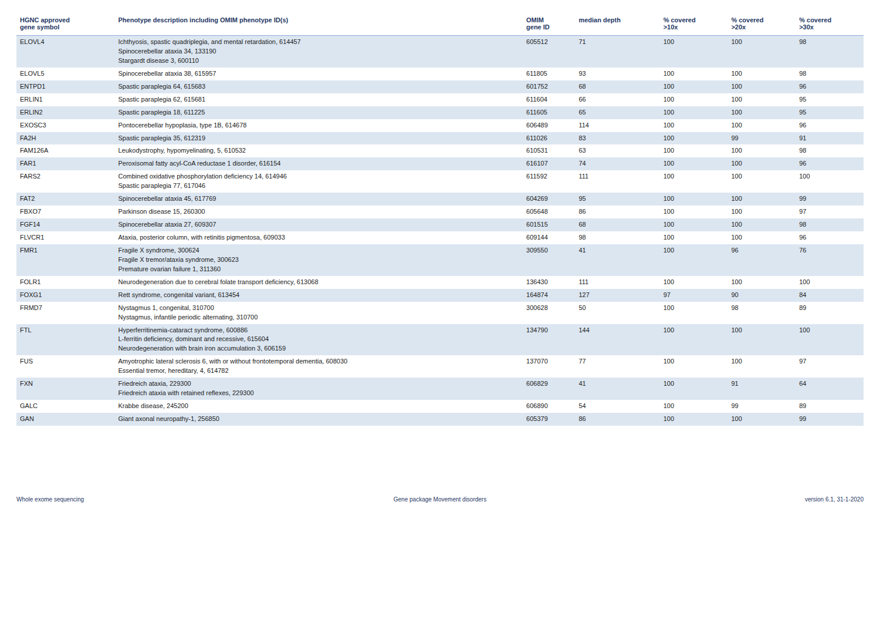| HGNC approved gene symbol | Phenotype description including OMIM phenotype ID(s) | OMIM gene ID | median depth | % covered >10x | % covered >20x | % covered >30x |
| --- | --- | --- | --- | --- | --- | --- |
| ELOVL4 | Ichthyosis, spastic quadriplegia, and mental retardation, 614457 Spinocerebellar ataxia 34, 133190 Stargardt disease 3, 600110 | 605512 | 71 | 100 | 100 | 98 |
| ELOVL5 | Spinocerebellar ataxia 38, 615957 | 611805 | 93 | 100 | 100 | 98 |
| ENTPD1 | Spastic paraplegia 64, 615683 | 601752 | 68 | 100 | 100 | 96 |
| ERLIN1 | Spastic paraplegia 62, 615681 | 611604 | 66 | 100 | 100 | 95 |
| ERLIN2 | Spastic paraplegia 18, 611225 | 611605 | 65 | 100 | 100 | 95 |
| EXOSC3 | Pontocerebellar hypoplasia, type 1B, 614678 | 606489 | 114 | 100 | 100 | 96 |
| FA2H | Spastic paraplegia 35, 612319 | 611026 | 83 | 100 | 99 | 91 |
| FAM126A | Leukodystrophy, hypomyelinating, 5, 610532 | 610531 | 63 | 100 | 100 | 98 |
| FAR1 | Peroxisomal fatty acyl-CoA reductase 1 disorder, 616154 | 616107 | 74 | 100 | 100 | 96 |
| FARS2 | Combined oxidative phosphorylation deficiency 14, 614946 Spastic paraplegia 77, 617046 | 611592 | 111 | 100 | 100 | 100 |
| FAT2 | Spinocerebellar ataxia 45, 617769 | 604269 | 95 | 100 | 100 | 99 |
| FBXO7 | Parkinson disease 15, 260300 | 605648 | 86 | 100 | 100 | 97 |
| FGF14 | Spinocerebellar ataxia 27, 609307 | 601515 | 68 | 100 | 100 | 98 |
| FLVCR1 | Ataxia, posterior column, with retinitis pigmentosa, 609033 | 609144 | 98 | 100 | 100 | 96 |
| FMR1 | Fragile X syndrome, 300624 Fragile X tremor/ataxia syndrome, 300623 Premature ovarian failure 1, 311360 | 309550 | 41 | 100 | 96 | 76 |
| FOLR1 | Neurodegeneration due to cerebral folate transport deficiency, 613068 | 136430 | 111 | 100 | 100 | 100 |
| FOXG1 | Rett syndrome, congenital variant, 613454 | 164874 | 127 | 97 | 90 | 84 |
| FRMD7 | Nystagmus 1, congenital, 310700 Nystagmus, infantile periodic alternating, 310700 | 300628 | 50 | 100 | 98 | 89 |
| FTL | Hyperferritinemia-cataract syndrome, 600886 L-ferritin deficiency, dominant and recessive, 615604 Neurodegeneration with brain iron accumulation 3, 606159 | 134790 | 144 | 100 | 100 | 100 |
| FUS | Amyotrophic lateral sclerosis 6, with or without frontotemporal dementia, 608030 Essential tremor, hereditary, 4, 614782 | 137070 | 77 | 100 | 100 | 97 |
| FXN | Friedreich ataxia, 229300 Friedreich ataxia with retained reflexes, 229300 | 606829 | 41 | 100 | 91 | 64 |
| GALC | Krabbe disease, 245200 | 606890 | 54 | 100 | 99 | 89 |
| GAN | Giant axonal neuropathy-1, 256850 | 605379 | 86 | 100 | 100 | 99 |
Whole exome sequencing
Gene package Movement disorders
version 6.1, 31-1-2020